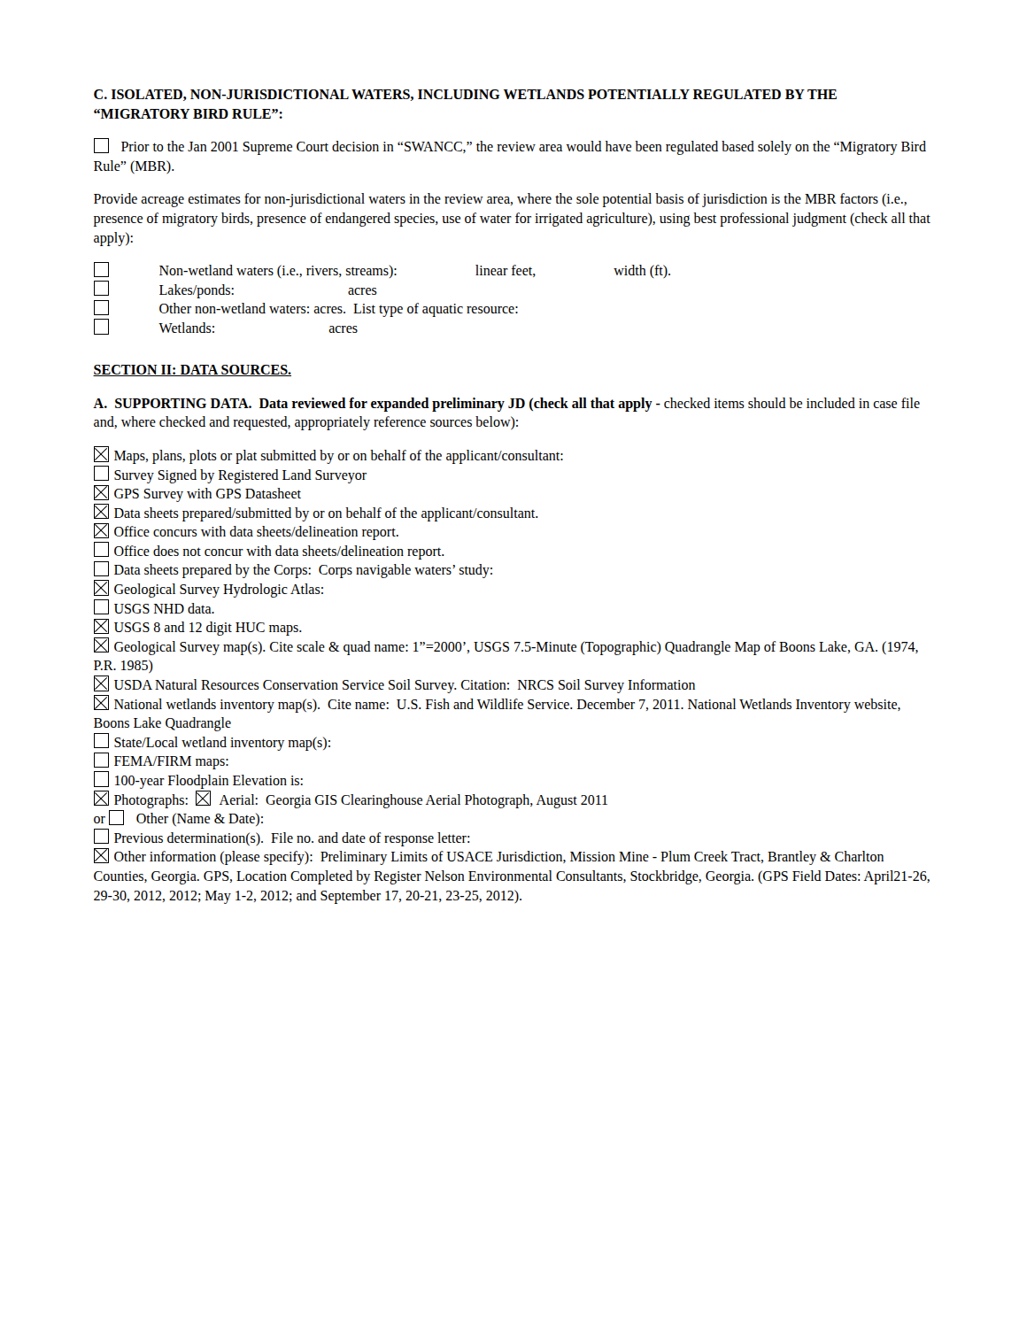C. ISOLATED, NON-JURISDICTIONAL WATERS, INCLUDING WETLANDS POTENTIALLY REGULATED BY THE “MIGRATORY BIRD RULE”:
Prior to the Jan 2001 Supreme Court decision in “SWANCC,” the review area would have been regulated based solely on the “Migratory Bird Rule” (MBR).
Provide acreage estimates for non-jurisdictional waters in the review area, where the sole potential basis of jurisdiction is the MBR factors (i.e., presence of migratory birds, presence of endangered species, use of water for irrigated agriculture), using best professional judgment (check all that apply):
Non-wetland waters (i.e., rivers, streams): linear feet, width (ft).
Lakes/ponds: acres
Other non-wetland waters: acres. List type of aquatic resource:
Wetlands: acres
SECTION II: DATA SOURCES.
A. SUPPORTING DATA. Data reviewed for expanded preliminary JD (check all that apply - checked items should be included in case file and, where checked and requested, appropriately reference sources below):
Maps, plans, plots or plat submitted by or on behalf of the applicant/consultant:
Survey Signed by Registered Land Surveyor
GPS Survey with GPS Datasheet
Data sheets prepared/submitted by or on behalf of the applicant/consultant.
Office concurs with data sheets/delineation report.
Office does not concur with data sheets/delineation report.
Data sheets prepared by the Corps: Corps navigable waters’ study:
Geological Survey Hydrologic Atlas:
USGS NHD data.
USGS 8 and 12 digit HUC maps.
Geological Survey map(s). Cite scale & quad name: 1”=2000’, USGS 7.5-Minute (Topographic) Quadrangle Map of Boons Lake, GA. (1974, P.R. 1985)
USDA Natural Resources Conservation Service Soil Survey. Citation: NRCS Soil Survey Information
National wetlands inventory map(s). Cite name: U.S. Fish and Wildlife Service. December 7, 2011. National Wetlands Inventory website, Boons Lake Quadrangle
State/Local wetland inventory map(s):
FEMA/FIRM maps:
100-year Floodplain Elevation is:
Photographs: Aerial: Georgia GIS Clearinghouse Aerial Photograph, August 2011
or Other (Name & Date):
Previous determination(s). File no. and date of response letter:
Other information (please specify): Preliminary Limits of USACE Jurisdiction, Mission Mine - Plum Creek Tract, Brantley & Charlton Counties, Georgia. GPS, Location Completed by Register Nelson Environmental Consultants, Stockbridge, Georgia. (GPS Field Dates: April21-26, 29-30, 2012, 2012; May 1-2, 2012; and September 17, 20-21, 23-25, 2012).